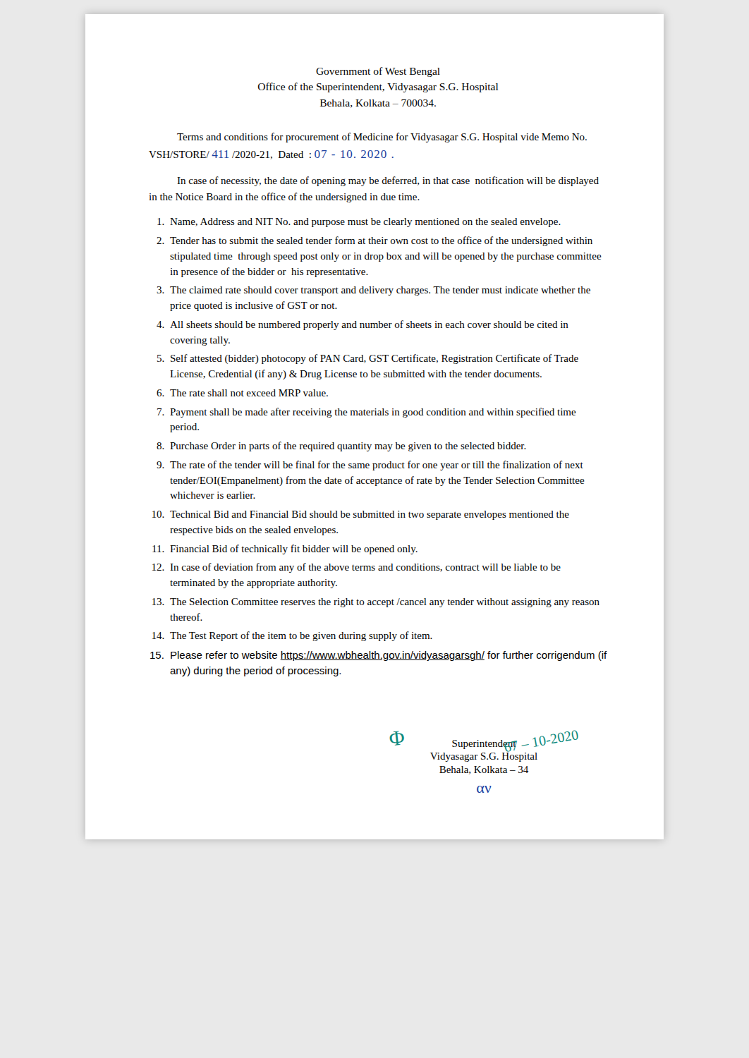Government of West Bengal
Office of the Superintendent, Vidyasagar S.G. Hospital
Behala, Kolkata – 700034.
Terms and conditions for procurement of Medicine for Vidyasagar S.G. Hospital vide Memo No. VSH/STORE/ 411 /2020-21, Dated : 07 - 10. 2020 .
In case of necessity, the date of opening may be deferred, in that case notification will be displayed in the Notice Board in the office of the undersigned in due time.
Name, Address and NIT No. and purpose must be clearly mentioned on the sealed envelope.
Tender has to submit the sealed tender form at their own cost to the office of the undersigned within stipulated time through speed post only or in drop box and will be opened by the purchase committee in presence of the bidder or his representative.
The claimed rate should cover transport and delivery charges. The tender must indicate whether the price quoted is inclusive of GST or not.
All sheets should be numbered properly and number of sheets in each cover should be cited in covering tally.
Self attested (bidder) photocopy of PAN Card, GST Certificate, Registration Certificate of Trade License, Credential (if any) & Drug License to be submitted with the tender documents.
The rate shall not exceed MRP value.
Payment shall be made after receiving the materials in good condition and within specified time period.
Purchase Order in parts of the required quantity may be given to the selected bidder.
The rate of the tender will be final for the same product for one year or till the finalization of next tender/EOI(Empanelment) from the date of acceptance of rate by the Tender Selection Committee whichever is earlier.
Technical Bid and Financial Bid should be submitted in two separate envelopes mentioned the respective bids on the sealed envelopes.
Financial Bid of technically fit bidder will be opened only.
In case of deviation from any of the above terms and conditions, contract will be liable to be terminated by the appropriate authority.
The Selection Committee reserves the right to accept /cancel any tender without assigning any reason thereof.
The Test Report of the item to be given during supply of item.
Please refer to website https://www.wbhealth.gov.in/vidyasagarsgh/ for further corrigendum (if any) during the period of processing.
Φ
67 – 10-2020
Superintendent
Vidyasagar S.G. Hospital
Behala, Kolkata – 34
αν